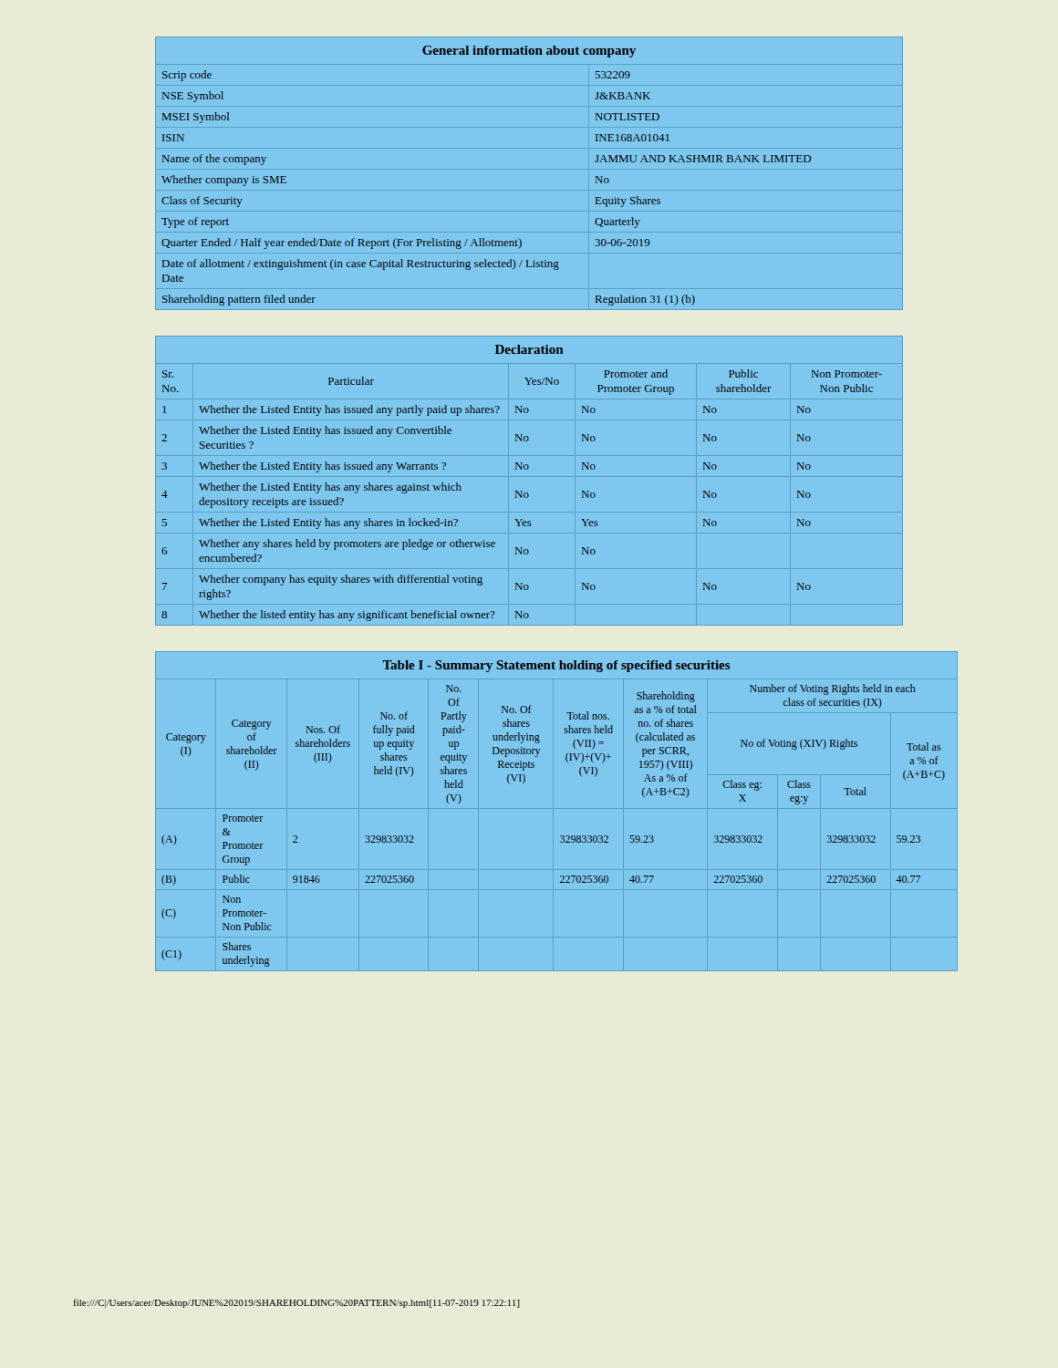General information about company
| Scrip code | 532209 |
| NSE Symbol | J&KBANK |
| MSEI Symbol | NOTLISTED |
| ISIN | INE168A01041 |
| Name of the company | JAMMU AND KASHMIR BANK LIMITED |
| Whether company is SME | No |
| Class of Security | Equity Shares |
| Type of report | Quarterly |
| Quarter Ended / Half year ended/Date of Report (For Prelisting / Allotment) | 30-06-2019 |
| Date of allotment / extinguishment (in case Capital Restructuring selected) / Listing Date | |
| Shareholding pattern filed under | Regulation 31 (1) (b) |
Declaration
| Sr. No. | Particular | Yes/No | Promoter and Promoter Group | Public shareholder | Non Promoter- Non Public |
| --- | --- | --- | --- | --- | --- |
| 1 | Whether the Listed Entity has issued any partly paid up shares? | No | No | No | No |
| 2 | Whether the Listed Entity has issued any Convertible Securities ? | No | No | No | No |
| 3 | Whether the Listed Entity has issued any Warrants ? | No | No | No | No |
| 4 | Whether the Listed Entity has any shares against which depository receipts are issued? | No | No | No | No |
| 5 | Whether the Listed Entity has any shares in locked-in? | Yes | Yes | No | No |
| 6 | Whether any shares held by promoters are pledge or otherwise encumbered? | No | No | | |
| 7 | Whether company has equity shares with differential voting rights? | No | No | No | No |
| 8 | Whether the listed entity has any significant beneficial owner? | No | | | |
Table I - Summary Statement holding of specified securities
| Category (I) | Category of shareholder (II) | Nos. Of shareholders (III) | No. of fully paid up equity shares held (IV) | No. Of Partly paid- up equity shares held (V) | No. Of shares underlying Depository Receipts (VI) | Total nos. shares held (VII) = (IV)+(V)+ (VI) | Shareholding as a % of total no. of shares (calculated as per SCRR, 1957) (VIII) As a % of (A+B+C2) | Number of Voting Rights held in each class of securities (IX) |
| --- | --- | --- | --- | --- | --- | --- | --- | --- |
| No of Voting (XIV) Rights | Total as a % of (A+B+C) |
| Class eg: X | Class eg:y | Total |
| (A) | Promoter & Promoter Group | 2 | 329833032 | | | 329833032 | 59.23 | 329833032 | | 329833032 | 59.23 |
| (B) | Public | 91846 | 227025360 | | | 227025360 | 40.77 | 227025360 | | 227025360 | 40.77 |
| (C) | Non Promoter- Non Public | | | | | | | | | | |
| (C1) | Shares underlying | | | | | | | | | | |
file:///C|/Users/acer/Desktop/JUNE%202019/SHAREHOLDING%20PATTERN/sp.html[11-07-2019 17:22:11]